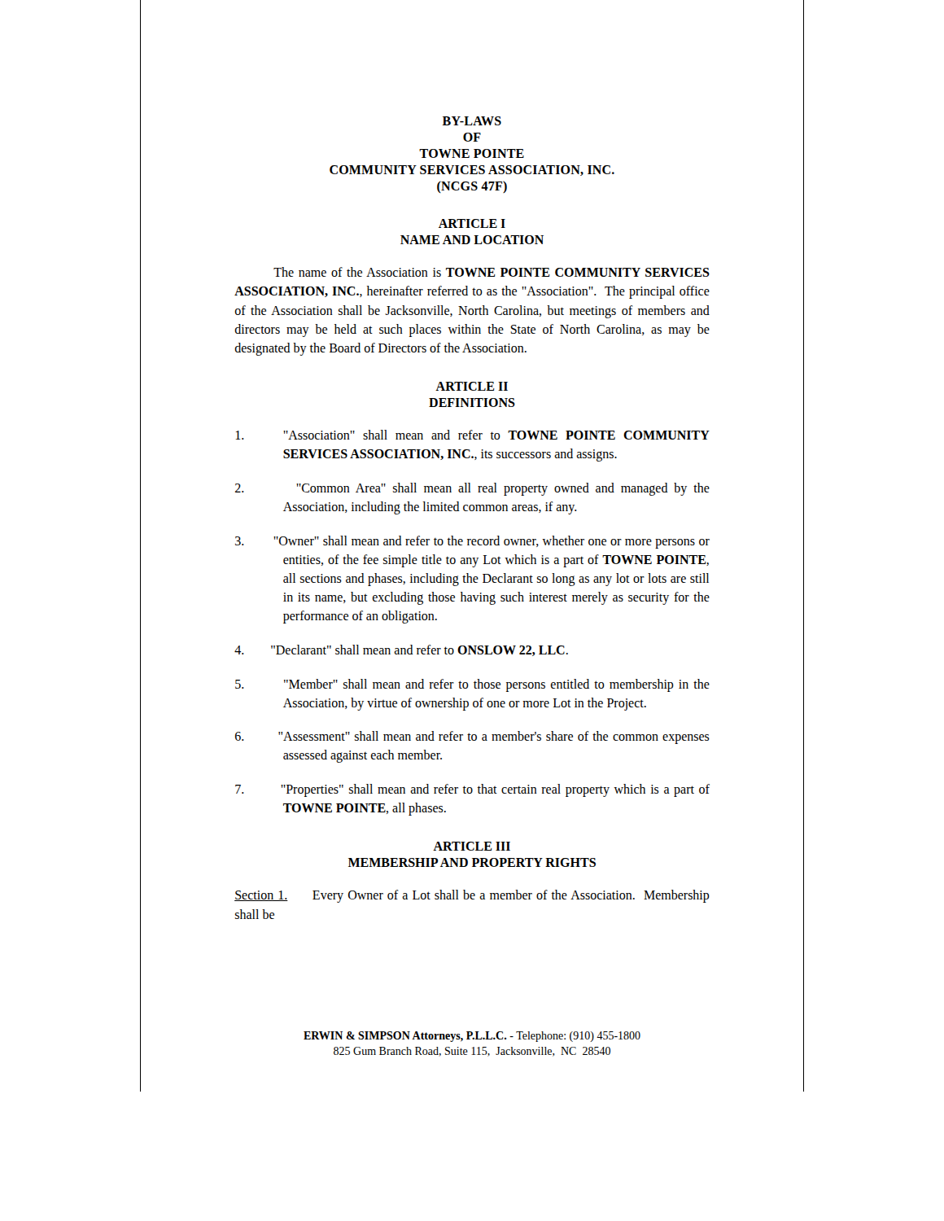BY-LAWS OF TOWNE POINTE COMMUNITY SERVICES ASSOCIATION, INC. (NCGS 47F)
ARTICLE I NAME AND LOCATION
The name of the Association is TOWNE POINTE COMMUNITY SERVICES ASSOCIATION, INC., hereinafter referred to as the "Association". The principal office of the Association shall be Jacksonville, North Carolina, but meetings of members and directors may be held at such places within the State of North Carolina, as may be designated by the Board of Directors of the Association.
ARTICLE II DEFINITIONS
1.
"Association" shall mean and refer to TOWNE POINTE COMMUNITY SERVICES ASSOCIATION, INC., its successors and assigns.
2. "Common Area" shall mean all real property owned and managed by the Association, including the limited common areas, if any.
3. "Owner" shall mean and refer to the record owner, whether one or more persons or entities, of the fee simple title to any Lot which is a part of TOWNE POINTE, all sections and phases, including the Declarant so long as any lot or lots are still in its name, but excluding those having such interest merely as security for the performance of an obligation.
4. "Declarant" shall mean and refer to ONSLOW 22, LLC.
5. "Member" shall mean and refer to those persons entitled to membership in the Association, by virtue of ownership of one or more Lot in the Project.
6. "Assessment" shall mean and refer to a member's share of the common expenses assessed against each member.
7. "Properties" shall mean and refer to that certain real property which is a part of TOWNE POINTE, all phases.
ARTICLE III MEMBERSHIP AND PROPERTY RIGHTS
Section 1. Every Owner of a Lot shall be a member of the Association. Membership shall be
ERWIN & SIMPSON Attorneys, P.L.L.C. - Telephone: (910) 455-1800
825 Gum Branch Road, Suite 115, Jacksonville, NC 28540